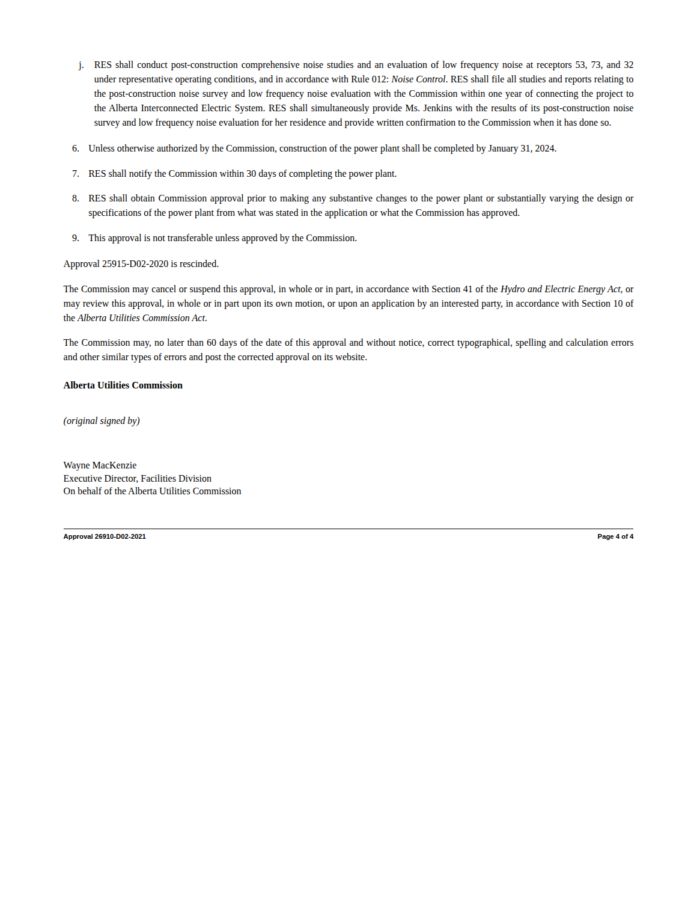j. RES shall conduct post-construction comprehensive noise studies and an evaluation of low frequency noise at receptors 53, 73, and 32 under representative operating conditions, and in accordance with Rule 012: Noise Control. RES shall file all studies and reports relating to the post-construction noise survey and low frequency noise evaluation with the Commission within one year of connecting the project to the Alberta Interconnected Electric System. RES shall simultaneously provide Ms. Jenkins with the results of its post-construction noise survey and low frequency noise evaluation for her residence and provide written confirmation to the Commission when it has done so.
6. Unless otherwise authorized by the Commission, construction of the power plant shall be completed by January 31, 2024.
7. RES shall notify the Commission within 30 days of completing the power plant.
8. RES shall obtain Commission approval prior to making any substantive changes to the power plant or substantially varying the design or specifications of the power plant from what was stated in the application or what the Commission has approved.
9. This approval is not transferable unless approved by the Commission.
Approval 25915-D02-2020 is rescinded.
The Commission may cancel or suspend this approval, in whole or in part, in accordance with Section 41 of the Hydro and Electric Energy Act, or may review this approval, in whole or in part upon its own motion, or upon an application by an interested party, in accordance with Section 10 of the Alberta Utilities Commission Act.
The Commission may, no later than 60 days of the date of this approval and without notice, correct typographical, spelling and calculation errors and other similar types of errors and post the corrected approval on its website.
Alberta Utilities Commission
(original signed by)
Wayne MacKenzie
Executive Director, Facilities Division
On behalf of the Alberta Utilities Commission
Approval 26910-D02-2021 Page 4 of 4